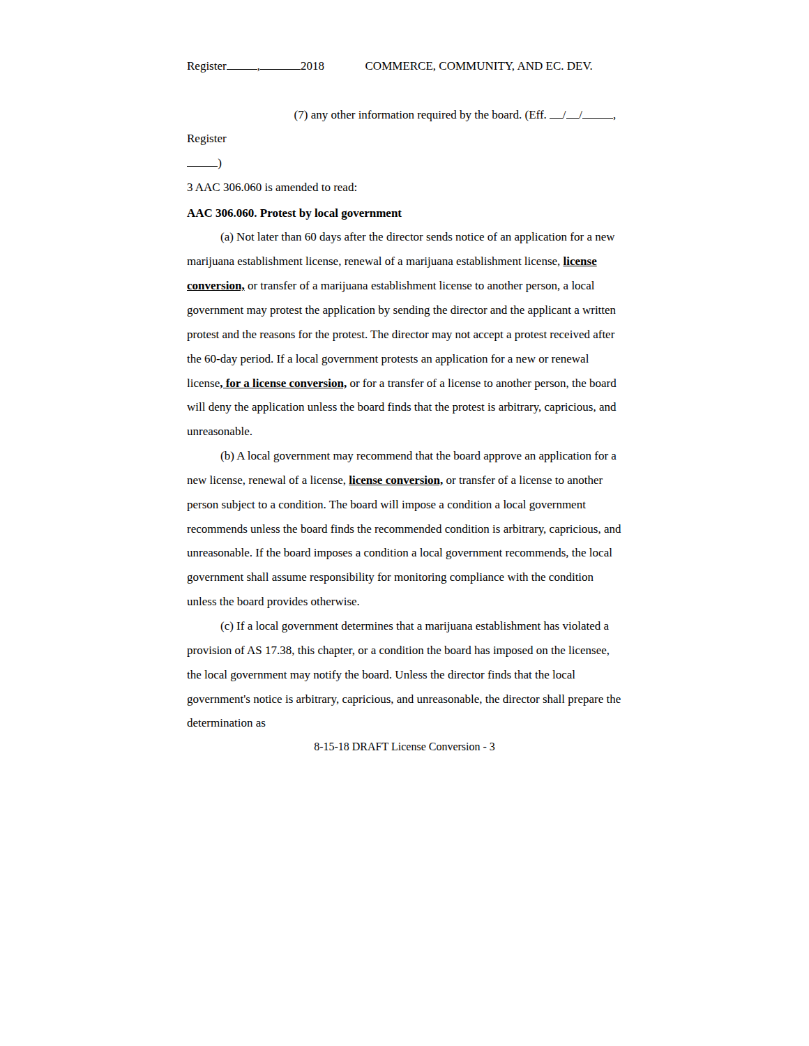Register , 2018 COMMERCE, COMMUNITY, AND EC. DEV.
(7) any other information required by the board. (Eff. / / , Register
)
3 AAC 306.060 is amended to read:
AAC 306.060. Protest by local government
(a) Not later than 60 days after the director sends notice of an application for a new marijuana establishment license, renewal of a marijuana establishment license, license conversion, or transfer of a marijuana establishment license to another person, a local government may protest the application by sending the director and the applicant a written protest and the reasons for the protest. The director may not accept a protest received after the 60-day period. If a local government protests an application for a new or renewal license, for a license conversion, or for a transfer of a license to another person, the board will deny the application unless the board finds that the protest is arbitrary, capricious, and unreasonable.
(b) A local government may recommend that the board approve an application for a new license, renewal of a license, license conversion, or transfer of a license to another person subject to a condition. The board will impose a condition a local government recommends unless the board finds the recommended condition is arbitrary, capricious, and unreasonable. If the board imposes a condition a local government recommends, the local government shall assume responsibility for monitoring compliance with the condition unless the board provides otherwise.
(c) If a local government determines that a marijuana establishment has violated a provision of AS 17.38, this chapter, or a condition the board has imposed on the licensee, the local government may notify the board. Unless the director finds that the local government's notice is arbitrary, capricious, and unreasonable, the director shall prepare the determination as
8-15-18 DRAFT License Conversion - 3